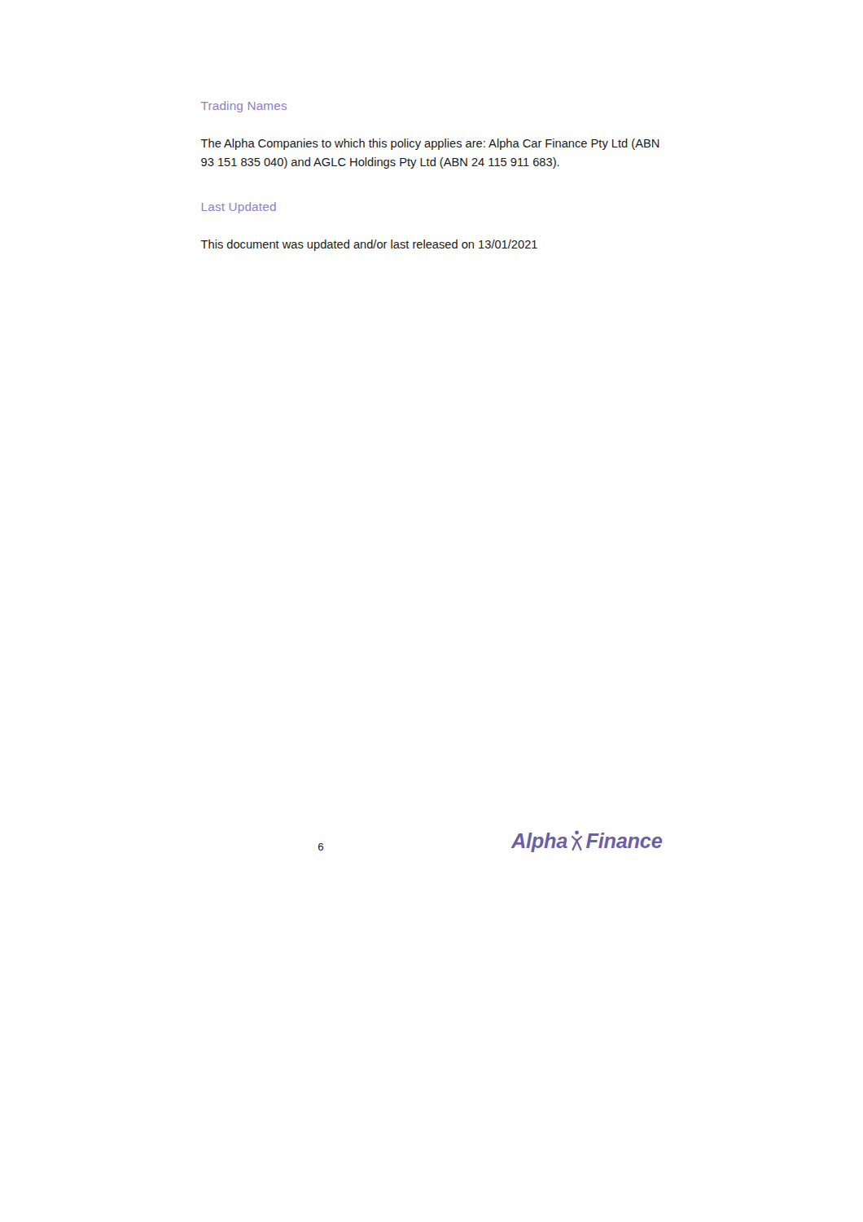Trading Names
The Alpha Companies to which this policy applies are: Alpha Car Finance Pty Ltd (ABN 93 151 835 040) and AGLC Holdings Pty Ltd (ABN 24 115 911 683).
Last Updated
This document was updated and/or last released on 13/01/2021
6
Alpha Finance